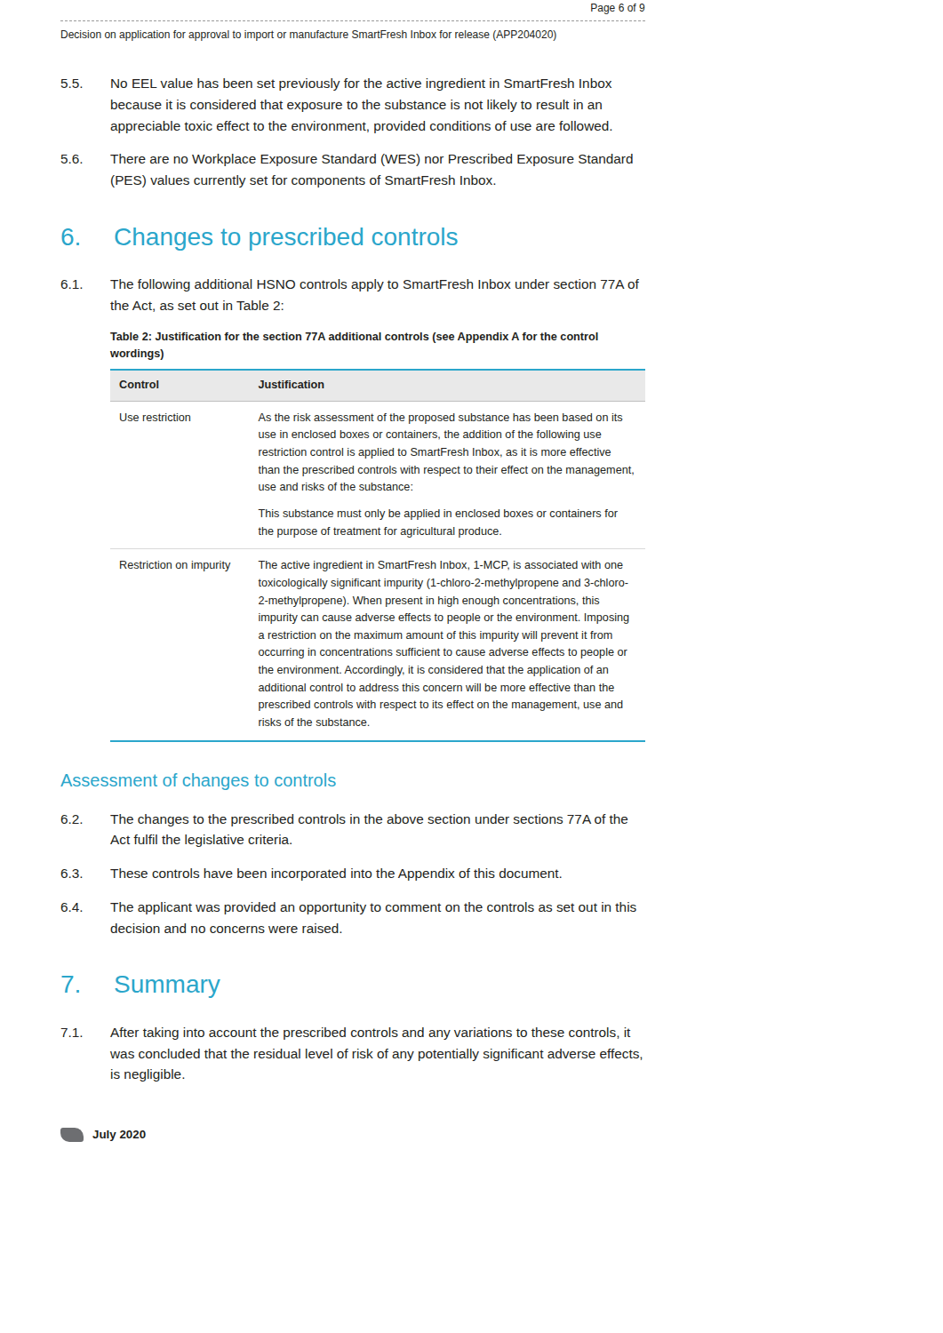Page 6 of 9
Decision on application for approval to import or manufacture SmartFresh Inbox for release (APP204020)
5.5.
No EEL value has been set previously for the active ingredient in SmartFresh Inbox because it is considered that exposure to the substance is not likely to result in an appreciable toxic effect to the environment, provided conditions of use are followed.
5.6.
There are no Workplace Exposure Standard (WES) nor Prescribed Exposure Standard (PES) values currently set for components of SmartFresh Inbox.
6. Changes to prescribed controls
6.1.
The following additional HSNO controls apply to SmartFresh Inbox under section 77A of the Act, as set out in Table 2:
Table 2: Justification for the section 77A additional controls (see Appendix A for the control wordings)
| Control | Justification |
| --- | --- |
| Use restriction | As the risk assessment of the proposed substance has been based on its use in enclosed boxes or containers, the addition of the following use restriction control is applied to SmartFresh Inbox, as it is more effective than the prescribed controls with respect to their effect on the management, use and risks of the substance: This substance must only be applied in enclosed boxes or containers for the purpose of treatment for agricultural produce. |
| Restriction on impurity | The active ingredient in SmartFresh Inbox, 1-MCP, is associated with one toxicologically significant impurity (1-chloro-2-methylpropene and 3-chloro-2-methylpropene). When present in high enough concentrations, this impurity can cause adverse effects to people or the environment. Imposing a restriction on the maximum amount of this impurity will prevent it from occurring in concentrations sufficient to cause adverse effects to people or the environment. Accordingly, it is considered that the application of an additional control to address this concern will be more effective than the prescribed controls with respect to its effect on the management, use and risks of the substance. |
Assessment of changes to controls
6.2.
The changes to the prescribed controls in the above section under sections 77A of the Act fulfil the legislative criteria.
6.3.
These controls have been incorporated into the Appendix of this document.
6.4.
The applicant was provided an opportunity to comment on the controls as set out in this decision and no concerns were raised.
7. Summary
7.1.
After taking into account the prescribed controls and any variations to these controls, it was concluded that the residual level of risk of any potentially significant adverse effects, is negligible.
July 2020